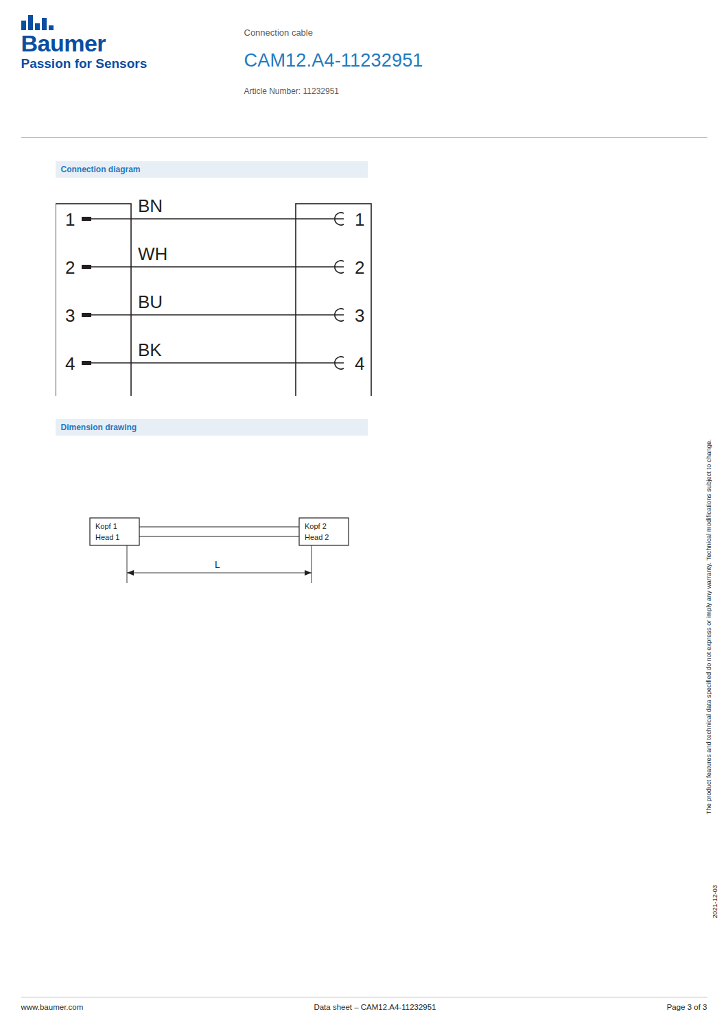Baumer
Passion for Sensors
Connection cable
CAM12.A4-11232951
Article Number: 11232951
Connection diagram
1 2 3 4 BN WH BU BK 1 2 3 4
Dimension drawing
Kopf 1 Head 1 Kopf 2 Head 2 L
The product features and technical data specified do not express or imply any warranty. Technical modifications subject to change.
2021-12-03
www.baumer.com
Data sheet – CAM12.A4-11232951
Page 3 of 3